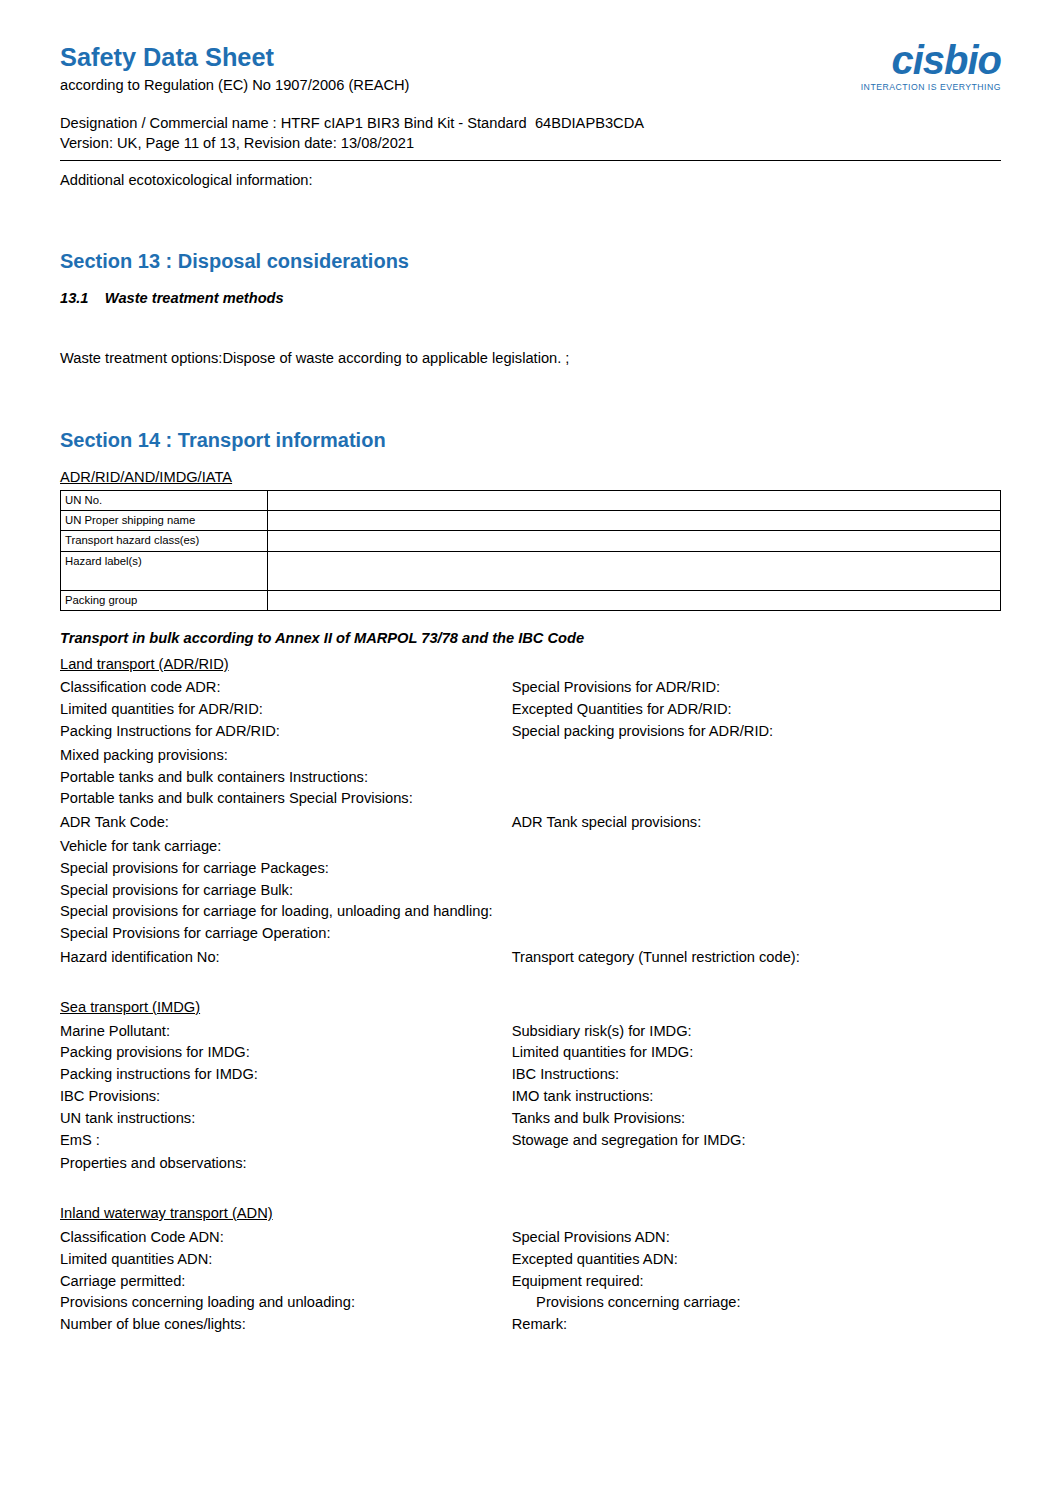Safety Data Sheet
according to Regulation (EC) No 1907/2006 (REACH)
Designation / Commercial name : HTRF cIAP1 BIR3 Bind Kit - Standard 64BDIAPB3CDA
Version: UK, Page 11 of 13, Revision date: 13/08/2021
cisbio
INTERACTION IS EVERYTHING
Additional ecotoxicological information:
Section 13 : Disposal considerations
13.1 Waste treatment methods
Waste treatment options:Dispose of waste according to applicable legislation. ;
Section 14 : Transport information
ADR/RID/AND/IMDG/IATA
| UN No. | |
| UN Proper shipping name | |
| Transport hazard class(es) | |
| Hazard label(s) | |
| Packing group | |
Transport in bulk according to Annex II of MARPOL 73/78 and the IBC Code
Land transport (ADR/RID)
Classification code ADR:
Limited quantities for ADR/RID:
Packing Instructions for ADR/RID:
Special Provisions for ADR/RID:
Excepted Quantities for ADR/RID:
Special packing provisions for ADR/RID:
Mixed packing provisions:
Portable tanks and bulk containers Instructions:
Portable tanks and bulk containers Special Provisions:
ADR Tank Code:
ADR Tank special provisions:
Vehicle for tank carriage:
Special provisions for carriage Packages:
Special provisions for carriage Bulk:
Special provisions for carriage for loading, unloading and handling:
Special Provisions for carriage Operation:
Hazard identification No:
Transport category (Tunnel restriction code):
Sea transport (IMDG)
Marine Pollutant:
Packing provisions for IMDG:
Packing instructions for IMDG:
IBC Provisions:
UN tank instructions:
EmS :
Subsidiary risk(s) for IMDG:
Limited quantities for IMDG:
IBC Instructions:
IMO tank instructions:
Tanks and bulk Provisions:
Stowage and segregation for IMDG:
Properties and observations:
Inland waterway transport (ADN)
Classification Code ADN:
Limited quantities ADN:
Carriage permitted:
Provisions concerning loading and unloading:
Number of blue cones/lights:
Special Provisions ADN:
Excepted quantities ADN:
Equipment required:
Provisions concerning carriage:
Remark: